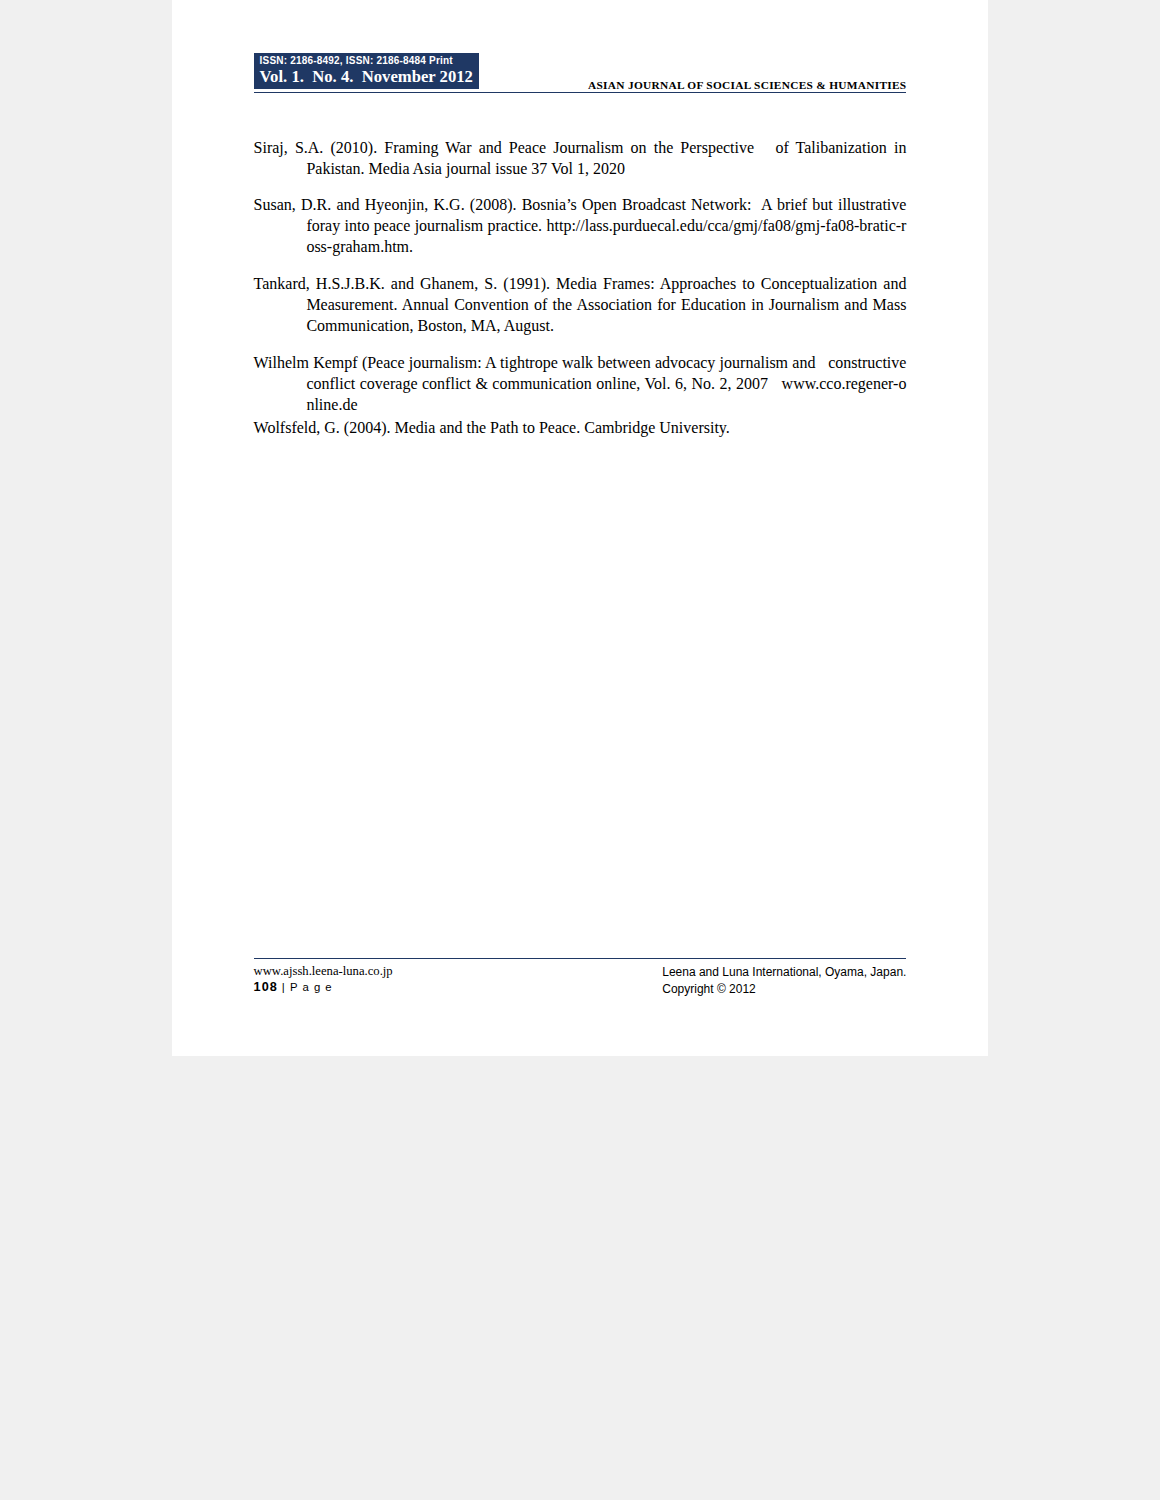ISSN: 2186-8492, ISSN: 2186-8484 Print
Vol. 1. No. 4. November 2012
Asian Journal of Social Sciences & Humanities
Siraj, S.A. (2010). Framing War and Peace Journalism on the Perspective of Talibanization in Pakistan. Media Asia journal issue 37 Vol 1, 2020
Susan, D.R. and Hyeonjin, K.G. (2008). Bosnia’s Open Broadcast Network: A brief but illustrative foray into peace journalism practice. http://lass.purduecal.edu/cca/gmj/fa08/gmj-fa08-bratic-ross-graham.htm.
Tankard, H.S.J.B.K. and Ghanem, S. (1991). Media Frames: Approaches to Conceptualization and Measurement. Annual Convention of the Association for Education in Journalism and Mass Communication, Boston, MA, August.
Wilhelm Kempf (Peace journalism: A tightrope walk between advocacy journalism and constructive conflict coverage conflict & communication online, Vol. 6, No. 2, 2007 www.cco.regener-online.de
Wolfsfeld, G. (2004). Media and the Path to Peace. Cambridge University.
www.ajssh.leena-luna.co.jp 108 | P a g e
Leena and Luna International, Oyama, Japan.
Copyright © 2012